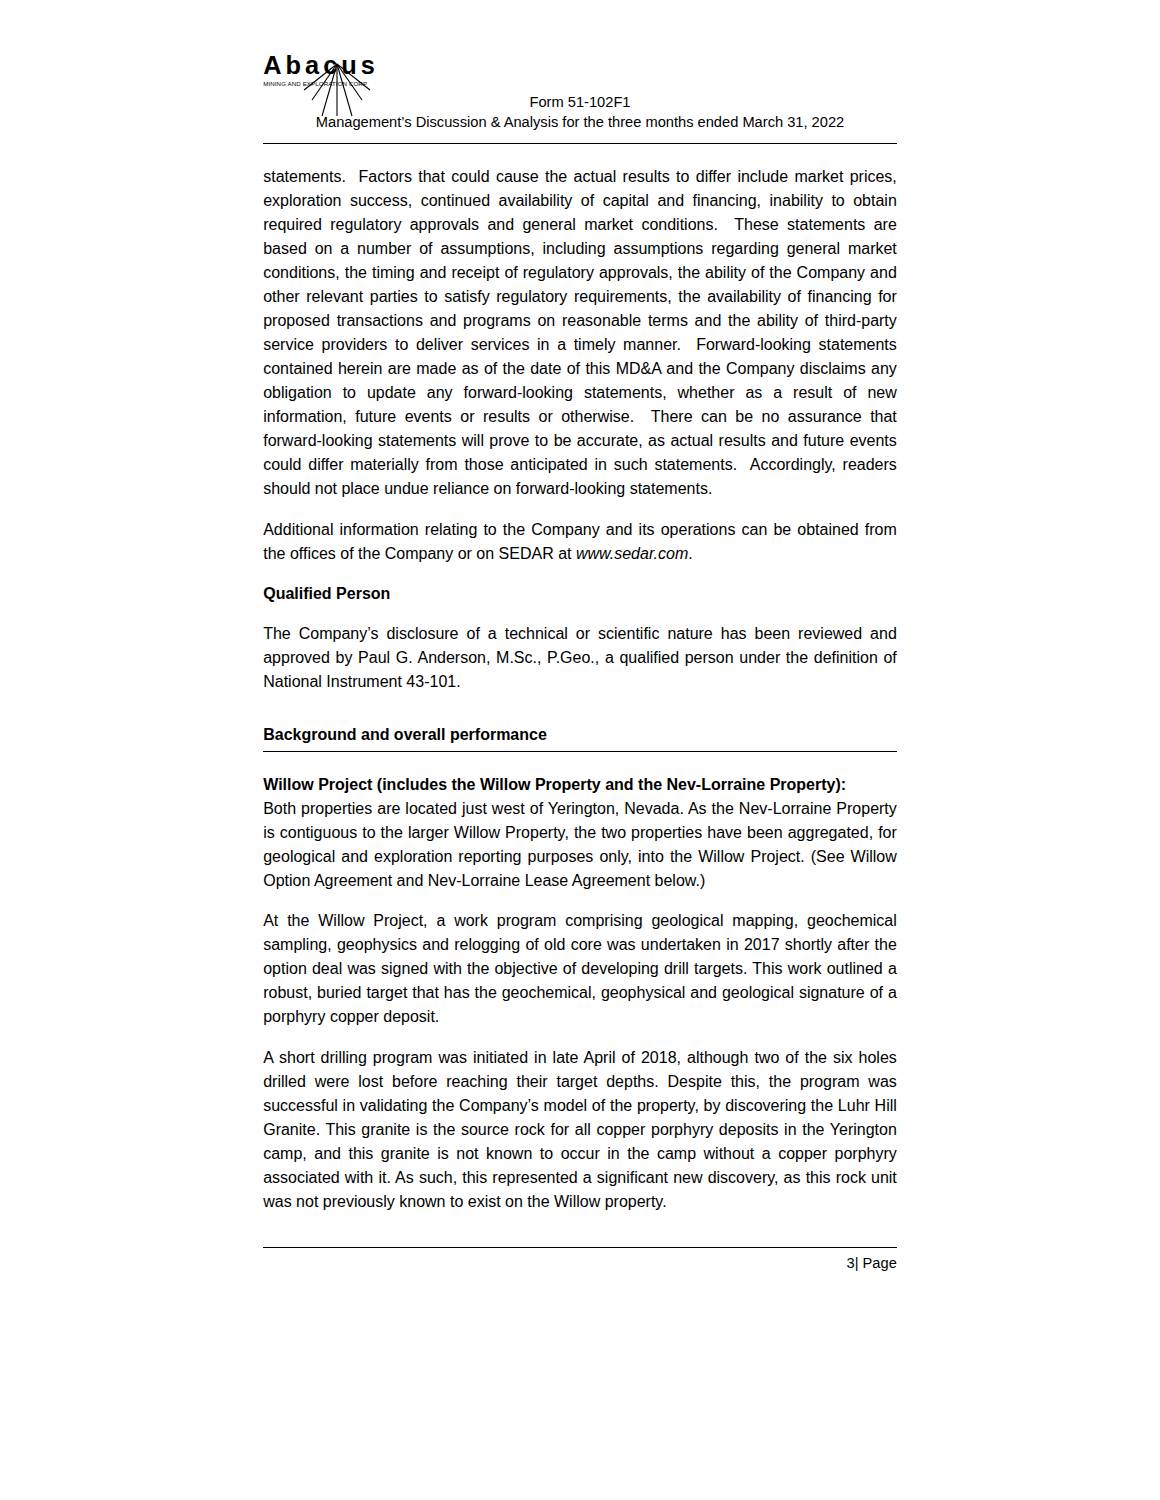Abacus
MINING AND EXPLORATION CORP
Form 51-102F1
Management’s Discussion & Analysis for the three months ended March 31, 2022
statements. Factors that could cause the actual results to differ include market prices, exploration success, continued availability of capital and financing, inability to obtain required regulatory approvals and general market conditions. These statements are based on a number of assumptions, including assumptions regarding general market conditions, the timing and receipt of regulatory approvals, the ability of the Company and other relevant parties to satisfy regulatory requirements, the availability of financing for proposed transactions and programs on reasonable terms and the ability of third-party service providers to deliver services in a timely manner. Forward-looking statements contained herein are made as of the date of this MD&A and the Company disclaims any obligation to update any forward-looking statements, whether as a result of new information, future events or results or otherwise. There can be no assurance that forward-looking statements will prove to be accurate, as actual results and future events could differ materially from those anticipated in such statements. Accordingly, readers should not place undue reliance on forward-looking statements.
Additional information relating to the Company and its operations can be obtained from the offices of the Company or on SEDAR at www.sedar.com.
Qualified Person
The Company’s disclosure of a technical or scientific nature has been reviewed and approved by Paul G. Anderson, M.Sc., P.Geo., a qualified person under the definition of National Instrument 43-101.
Background and overall performance
Willow Project (includes the Willow Property and the Nev-Lorraine Property):
Both properties are located just west of Yerington, Nevada. As the Nev-Lorraine Property is contiguous to the larger Willow Property, the two properties have been aggregated, for geological and exploration reporting purposes only, into the Willow Project. (See Willow Option Agreement and Nev-Lorraine Lease Agreement below.)
At the Willow Project, a work program comprising geological mapping, geochemical sampling, geophysics and relogging of old core was undertaken in 2017 shortly after the option deal was signed with the objective of developing drill targets. This work outlined a robust, buried target that has the geochemical, geophysical and geological signature of a porphyry copper deposit.
A short drilling program was initiated in late April of 2018, although two of the six holes drilled were lost before reaching their target depths. Despite this, the program was successful in validating the Company’s model of the property, by discovering the Luhr Hill Granite. This granite is the source rock for all copper porphyry deposits in the Yerington camp, and this granite is not known to occur in the camp without a copper porphyry associated with it. As such, this represented a significant new discovery, as this rock unit was not previously known to exist on the Willow property.
3| Page